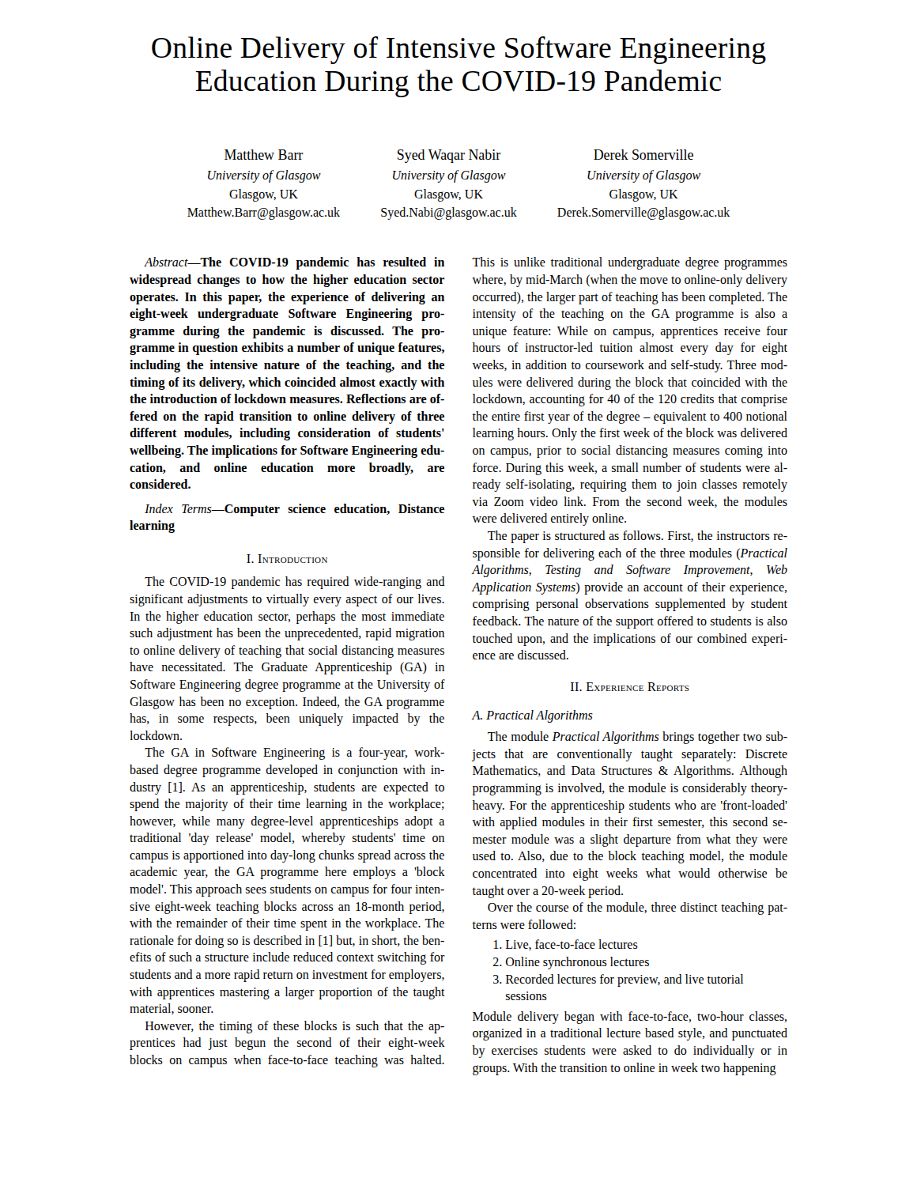Online Delivery of Intensive Software Engineering Education During the COVID-19 Pandemic
Matthew Barr
University of Glasgow
Glasgow, UK
Matthew.Barr@glasgow.ac.uk
Syed Waqar Nabir
University of Glasgow
Glasgow, UK
Syed.Nabi@glasgow.ac.uk
Derek Somerville
University of Glasgow
Glasgow, UK
Derek.Somerville@glasgow.ac.uk
Abstract—The COVID-19 pandemic has resulted in widespread changes to how the higher education sector operates. In this paper, the experience of delivering an eight-week undergraduate Software Engineering programme during the pandemic is discussed. The programme in question exhibits a number of unique features, including the intensive nature of the teaching, and the timing of its delivery, which coincided almost exactly with the introduction of lockdown measures. Reflections are offered on the rapid transition to online delivery of three different modules, including consideration of students' wellbeing. The implications for Software Engineering education, and online education more broadly, are considered.
Index Terms—Computer science education, Distance learning
I. Introduction
The COVID-19 pandemic has required wide-ranging and significant adjustments to virtually every aspect of our lives. In the higher education sector, perhaps the most immediate such adjustment has been the unprecedented, rapid migration to online delivery of teaching that social distancing measures have necessitated. The Graduate Apprenticeship (GA) in Software Engineering degree programme at the University of Glasgow has been no exception. Indeed, the GA programme has, in some respects, been uniquely impacted by the lockdown.
The GA in Software Engineering is a four-year, work-based degree programme developed in conjunction with industry [1]. As an apprenticeship, students are expected to spend the majority of their time learning in the workplace; however, while many degree-level apprenticeships adopt a traditional 'day release' model, whereby students' time on campus is apportioned into day-long chunks spread across the academic year, the GA programme here employs a 'block model'. This approach sees students on campus for four intensive eight-week teaching blocks across an 18-month period, with the remainder of their time spent in the workplace. The rationale for doing so is described in [1] but, in short, the benefits of such a structure include reduced context switching for students and a more rapid return on investment for employers, with apprentices mastering a larger proportion of the taught material, sooner.
However, the timing of these blocks is such that the apprentices had just begun the second of their eight-week blocks on campus when face-to-face teaching was halted. This is unlike traditional undergraduate degree programmes where, by mid-March (when the move to online-only delivery occurred), the larger part of teaching has been completed. The intensity of the teaching on the GA programme is also a unique feature: While on campus, apprentices receive four hours of instructor-led tuition almost every day for eight weeks, in addition to coursework and self-study. Three modules were delivered during the block that coincided with the lockdown, accounting for 40 of the 120 credits that comprise the entire first year of the degree – equivalent to 400 notional learning hours. Only the first week of the block was delivered on campus, prior to social distancing measures coming into force. During this week, a small number of students were already self-isolating, requiring them to join classes remotely via Zoom video link. From the second week, the modules were delivered entirely online.
The paper is structured as follows. First, the instructors responsible for delivering each of the three modules (Practical Algorithms, Testing and Software Improvement, Web Application Systems) provide an account of their experience, comprising personal observations supplemented by student feedback. The nature of the support offered to students is also touched upon, and the implications of our combined experience are discussed.
II. Experience Reports
A. Practical Algorithms
The module Practical Algorithms brings together two subjects that are conventionally taught separately: Discrete Mathematics, and Data Structures & Algorithms. Although programming is involved, the module is considerably theory-heavy. For the apprenticeship students who are 'front-loaded' with applied modules in their first semester, this second semester module was a slight departure from what they were used to. Also, due to the block teaching model, the module concentrated into eight weeks what would otherwise be taught over a 20-week period.
Over the course of the module, three distinct teaching patterns were followed:
Live, face-to-face lectures
Online synchronous lectures
Recorded lectures for preview, and live tutorial sessions
Module delivery began with face-to-face, two-hour classes, organized in a traditional lecture based style, and punctuated by exercises students were asked to do individually or in groups. With the transition to online in week two happening